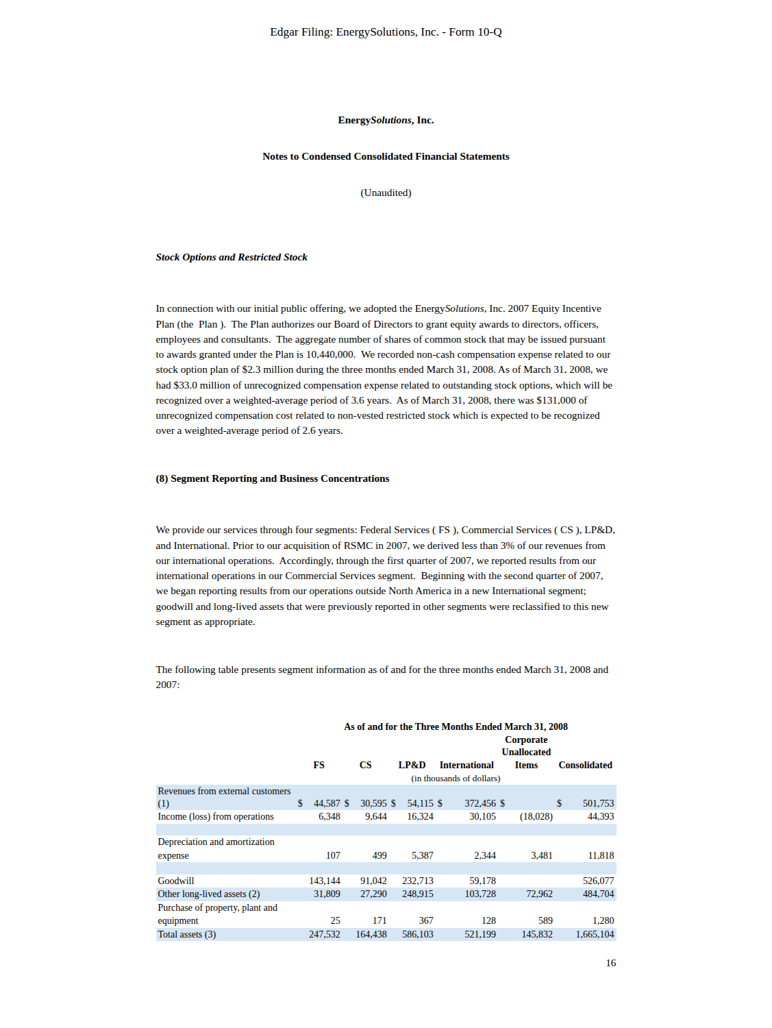Edgar Filing: EnergySolutions, Inc. - Form 10-Q
EnergySolutions, Inc.
Notes to Condensed Consolidated Financial Statements
(Unaudited)
Stock Options and Restricted Stock
In connection with our initial public offering, we adopted the EnergySolutions, Inc. 2007 Equity Incentive Plan (the Plan ). The Plan authorizes our Board of Directors to grant equity awards to directors, officers, employees and consultants. The aggregate number of shares of common stock that may be issued pursuant to awards granted under the Plan is 10,440,000. We recorded non-cash compensation expense related to our stock option plan of $2.3 million during the three months ended March 31, 2008. As of March 31, 2008, we had $33.0 million of unrecognized compensation expense related to outstanding stock options, which will be recognized over a weighted-average period of 3.6 years. As of March 31, 2008, there was $131,000 of unrecognized compensation cost related to non-vested restricted stock which is expected to be recognized over a weighted-average period of 2.6 years.
(8) Segment Reporting and Business Concentrations
We provide our services through four segments: Federal Services ( FS ), Commercial Services ( CS ), LP&D, and International. Prior to our acquisition of RSMC in 2007, we derived less than 3% of our revenues from our international operations. Accordingly, through the first quarter of 2007, we reported results from our international operations in our Commercial Services segment. Beginning with the second quarter of 2007, we began reporting results from our operations outside North America in a new International segment; goodwill and long-lived assets that were previously reported in other segments were reclassified to this new segment as appropriate.
The following table presents segment information as of and for the three months ended March 31, 2008 and 2007:
| | As of and for the Three Months Ended March 31, 2008 |
| | | Corporate Unallocated | |
| | FS | CS | LP&D | International | Items | Consolidated |
| | (in thousands of dollars) |
| Revenues from external customers (1) | $ | 44,587 | $ | 30,595 | $ | 54,115 | $ | 372,456 | $ | | $ | 501,753 |
| Income (loss) from operations | | 6,348 | | 9,644 | | 16,324 | | 30,105 | | (18,028) | | 44,393 |
| Depreciation and amortization | |
| expense | | 107 | | 499 | | 5,387 | | 2,344 | | 3,481 | | 11,818 |
| Goodwill | | 143,144 | | 91,042 | | 232,713 | | 59,178 | | | | 526,077 |
| Other long-lived assets (2) | | 31,809 | | 27,290 | | 248,915 | | 103,728 | | 72,962 | | 484,704 |
| Purchase of property, plant and | |
| equipment | | 25 | | 171 | | 367 | | 128 | | 589 | | 1,280 |
| Total assets (3) | | 247,532 | | 164,438 | | 586,103 | | 521,199 | | 145,832 | | 1,665,104 |
16